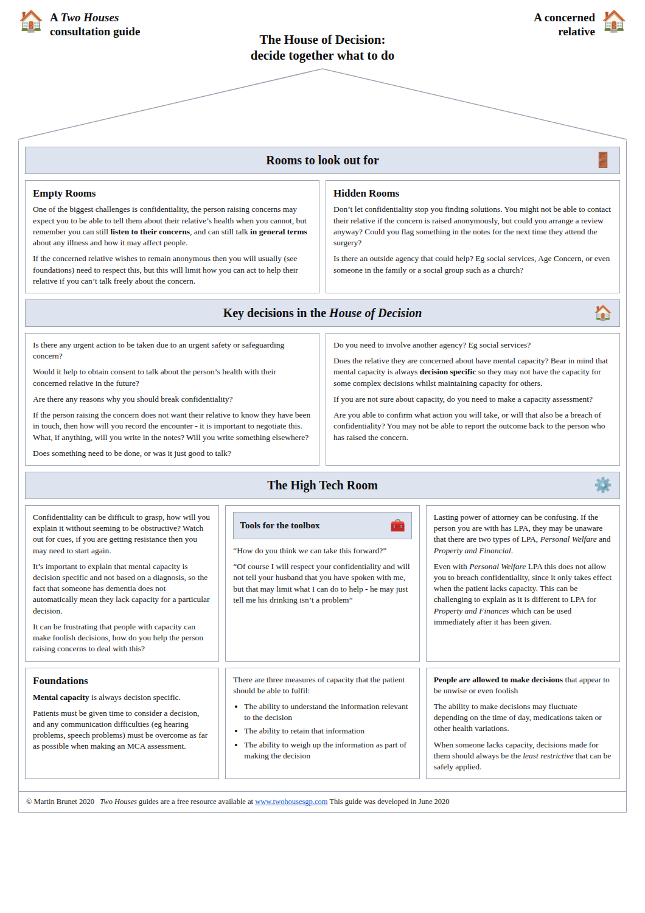🏠 A Two Houses
consultation guide
The House of Decision:
decide together what to do
A concerned
relative 🏠
Rooms to look out for
🚪
Empty Rooms
One of the biggest challenges is confidentiality, the person raising concerns may expect you to be able to tell them about their relative’s health when you cannot, but remember you can still listen to their concerns, and can still talk in general terms about any illness and how it may affect people.
If the concerned relative wishes to remain anonymous then you will usually (see foundations) need to respect this, but this will limit how you can act to help their relative if you can’t talk freely about the concern.
Hidden Rooms
Don’t let confidentiality stop you finding solutions. You might not be able to contact their relative if the concern is raised anonymously, but could you arrange a review anyway? Could you flag something in the notes for the next time they attend the surgery?
Is there an outside agency that could help? Eg social services, Age Concern, or even someone in the family or a social group such as a church?
Key decisions in the House of Decision
🏠
Is there any urgent action to be taken due to an urgent safety or safeguarding concern?
Would it help to obtain consent to talk about the person’s health with their concerned relative in the future?
Are there any reasons why you should break confidentiality?
If the person raising the concern does not want their relative to know they have been in touch, then how will you record the encounter - it is important to negotiate this. What, if anything, will you write in the notes? Will you write something elsewhere?
Does something need to be done, or was it just good to talk?
Do you need to involve another agency? Eg social services?
Does the relative they are concerned about have mental capacity? Bear in mind that mental capacity is always decision specific so they may not have the capacity for some complex decisions whilst maintaining capacity for others.
If you are not sure about capacity, do you need to make a capacity assessment?
Are you able to confirm what action you will take, or will that also be a breach of confidentiality? You may not be able to report the outcome back to the person who has raised the concern.
The High Tech Room
⚙️
Confidentiality can be difficult to grasp, how will you explain it without seeming to be obstructive? Watch out for cues, if you are getting resistance then you may need to start again.
It’s important to explain that mental capacity is decision specific and not based on a diagnosis, so the fact that someone has dementia does not automatically mean they lack capacity for a particular decision.
It can be frustrating that people with capacity can make foolish decisions, how do you help the person raising concerns to deal with this?
Tools for the toolbox 🧰
“How do you think we can take this forward?”
“Of course I will respect your confidentiality and will not tell your husband that you have spoken with me, but that may limit what I can do to help - he may just tell me his drinking isn’t a problem”
Lasting power of attorney can be confusing. If the person you are with has LPA, they may be unaware that there are two types of LPA, Personal Welfare and Property and Financial.
Even with Personal Welfare LPA this does not allow you to breach confidentiality, since it only takes effect when the patient lacks capacity. This can be challenging to explain as it is different to LPA for Property and Finances which can be used immediately after it has been given.
Foundations
Mental capacity is always decision specific.
Patients must be given time to consider a decision, and any communication difficulties (eg hearing problems, speech problems) must be overcome as far as possible when making an MCA assessment.
There are three measures of capacity that the patient should be able to fulfil:
The ability to understand the information relevant to the decision
The ability to retain that information
The ability to weigh up the information as part of making the decision
People are allowed to make decisions that appear to be unwise or even foolish
The ability to make decisions may fluctuate depending on the time of day, medications taken or other health variations.
When someone lacks capacity, decisions made for them should always be the least restrictive that can be safely applied.
© Martin Brunet 2020 Two Houses guides are a free resource available at www.twohousesgp.com This guide was developed in June 2020